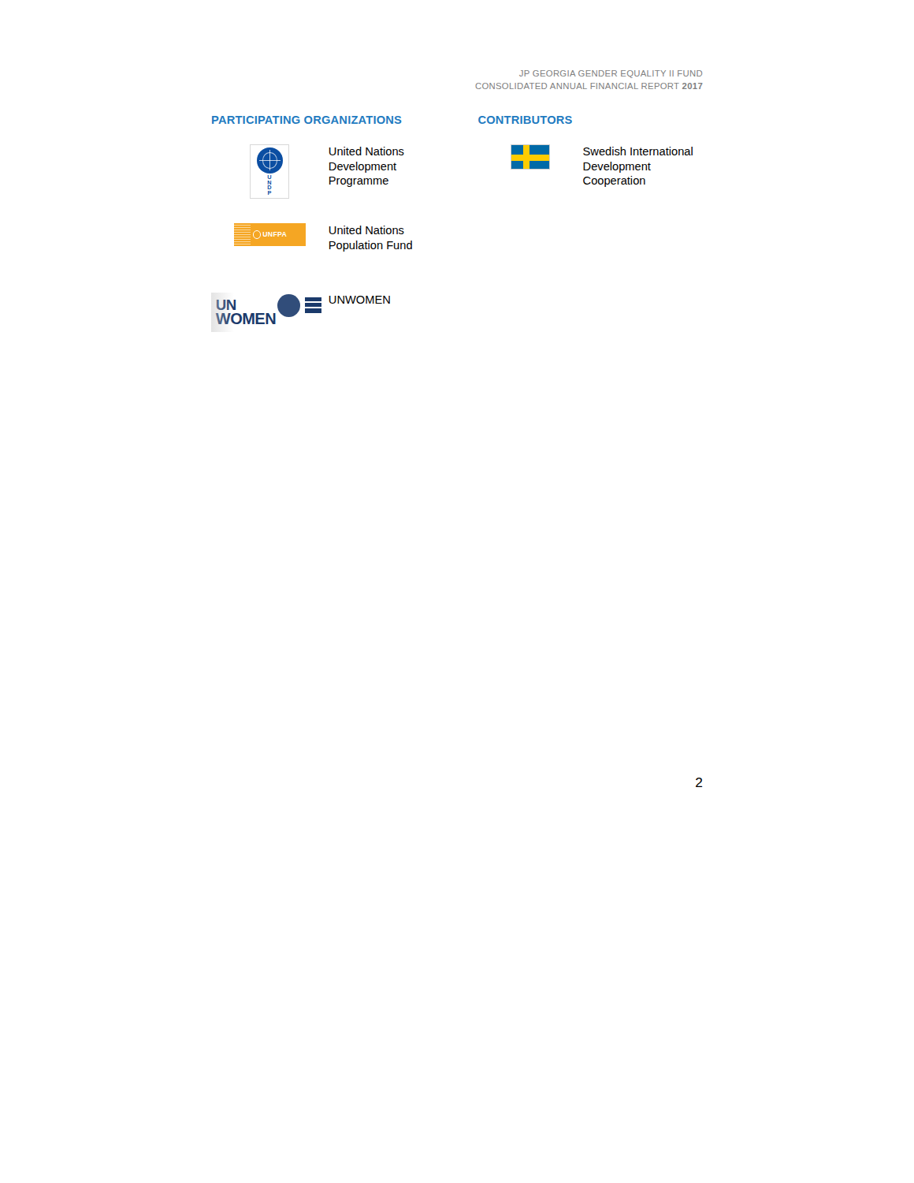JP GEORGIA GENDER EQUALITY II FUND
CONSOLIDATED ANNUAL FINANCIAL REPORT 2017
PARTICIPATING ORGANIZATIONS
U N D P
United Nations
Development
Programme
UNFPA
United Nations
Population Fund
UN WOMEN
UNWOMEN
CONTRIBUTORS
Swedish International
Development Cooperation
2